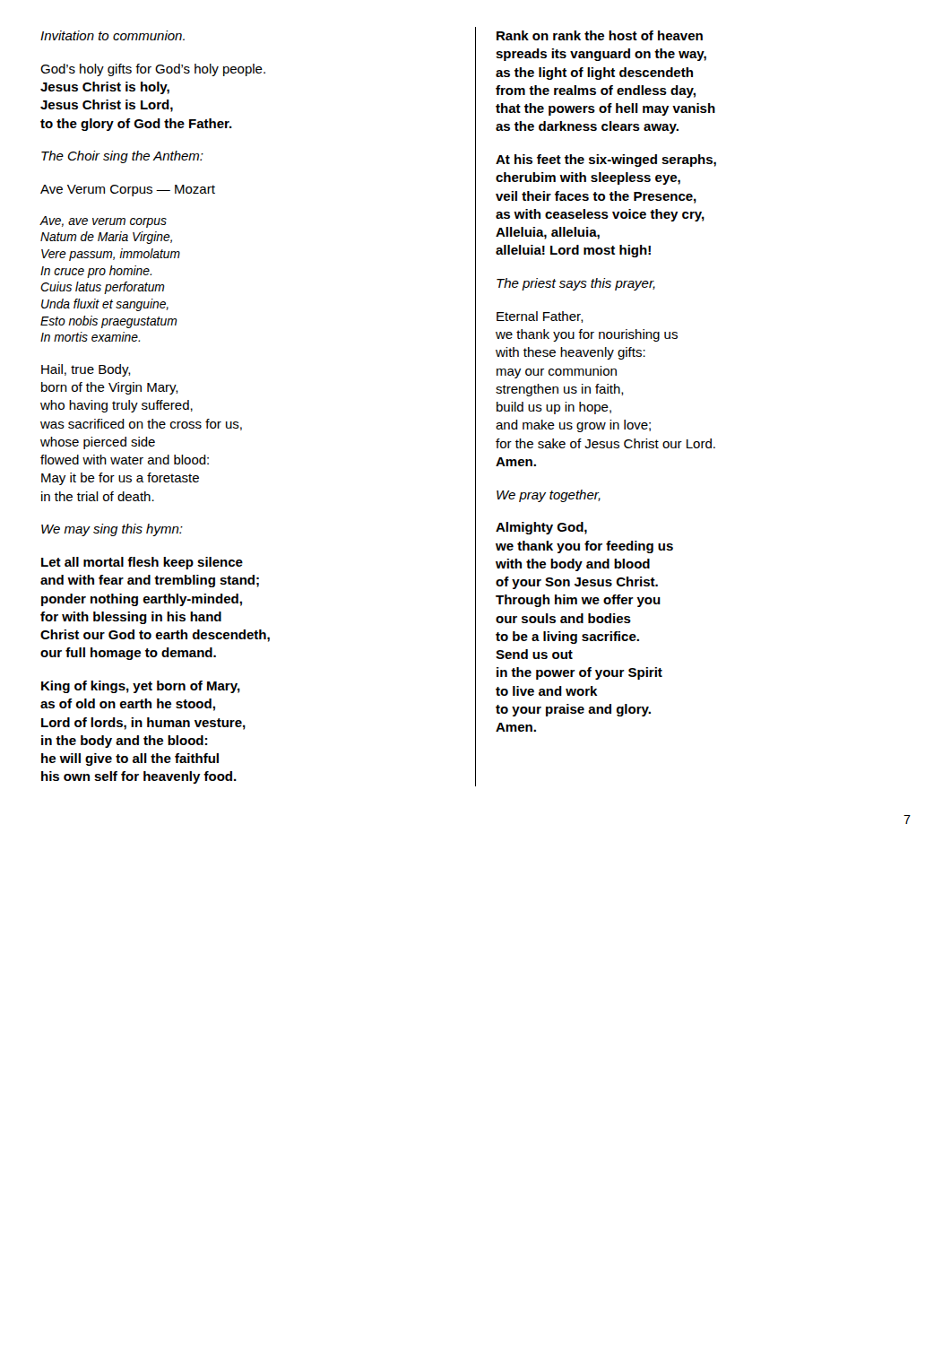Invitation to communion.
God’s holy gifts for God’s holy people.
Jesus Christ is holy,
Jesus Christ is Lord,
to the glory of God the Father.
The Choir sing the Anthem:
Ave Verum Corpus — Mozart
Ave, ave verum corpus
Natum de Maria Virgine,
Vere passum, immolatum
In cruce pro homine.
Cuius latus perforatum
Unda fluxit et sanguine,
Esto nobis praegustatum
In mortis examine.
Hail, true Body,
born of the Virgin Mary,
who having truly suffered,
was sacrificed on the cross for us,
whose pierced side
flowed with water and blood:
May it be for us a foretaste
in the trial of death.
We may sing this hymn:
Let all mortal flesh keep silence
and with fear and trembling stand;
ponder nothing earthly-minded,
for with blessing in his hand
Christ our God to earth descendeth,
our full homage to demand.
King of kings, yet born of Mary,
as of old on earth he stood,
Lord of lords, in human vesture,
in the body and the blood:
he will give to all the faithful
his own self for heavenly food.
Rank on rank the host of heaven
spreads its vanguard on the way,
as the light of light descendeth
from the realms of endless day,
that the powers of hell may vanish
as the darkness clears away.
At his feet the six-winged seraphs,
cherubim with sleepless eye,
veil their faces to the Presence,
as with ceaseless voice they cry,
Alleluia, alleluia,
alleluia! Lord most high!
The priest says this prayer,
Eternal Father,
we thank you for nourishing us
with these heavenly gifts:
may our communion
strengthen us in faith,
build us up in hope,
and make us grow in love;
for the sake of Jesus Christ our Lord.
Amen.
We pray together,
Almighty God,
we thank you for feeding us
with the body and blood
of your Son Jesus Christ.
Through him we offer you
our souls and bodies
to be a living sacrifice.
Send us out
in the power of your Spirit
to live and work
to your praise and glory.
Amen.
7